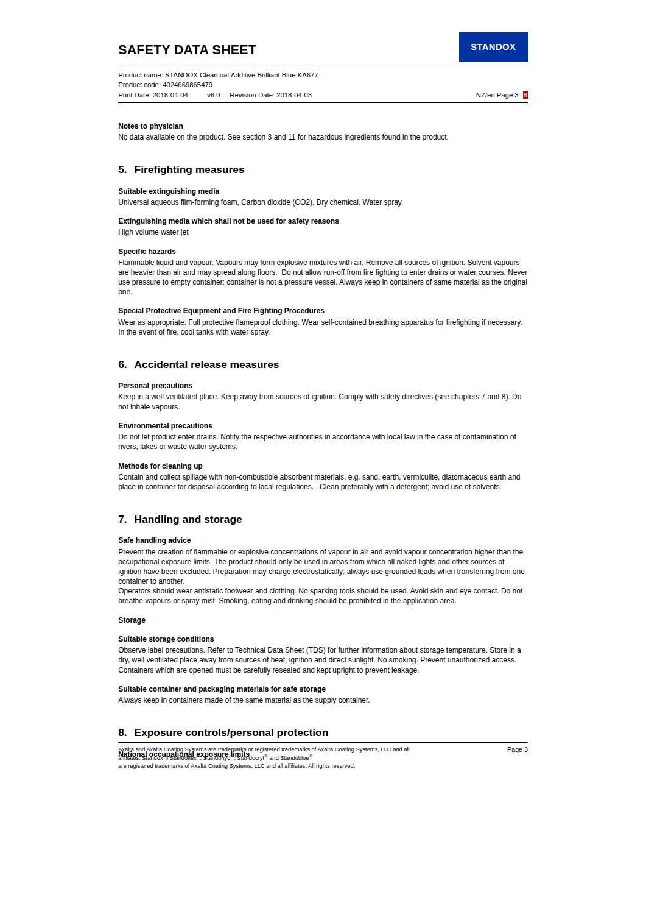SAFETY DATA SHEET
STANDOX
Product name: STANDOX Clearcoat Additive Brilliant Blue KA677
Product code: 4024669865479
Print Date: 2018-04-04 v6.0 Revision Date: 2018-04-03
NZ/en Page 3- 8
Notes to physician
No data available on the product. See section 3 and 11 for hazardous ingredients found in the product.
5. Firefighting measures
Suitable extinguishing media
Universal aqueous film-forming foam, Carbon dioxide (CO2), Dry chemical, Water spray.
Extinguishing media which shall not be used for safety reasons
High volume water jet
Specific hazards
Flammable liquid and vapour. Vapours may form explosive mixtures with air. Remove all sources of ignition. Solvent vapours are heavier than air and may spread along floors. Do not allow run-off from fire fighting to enter drains or water courses. Never use pressure to empty container: container is not a pressure vessel. Always keep in containers of same material as the original one.
Special Protective Equipment and Fire Fighting Procedures
Wear as appropriate: Full protective flameproof clothing. Wear self-contained breathing apparatus for firefighting if necessary. In the event of fire, cool tanks with water spray.
6. Accidental release measures
Personal precautions
Keep in a well-ventilated place. Keep away from sources of ignition. Comply with safety directives (see chapters 7 and 8). Do not inhale vapours.
Environmental precautions
Do not let product enter drains. Notify the respective authorities in accordance with local law in the case of contamination of rivers, lakes or waste water systems.
Methods for cleaning up
Contain and collect spillage with non-combustible absorbent materials, e.g. sand, earth, vermiculite, diatomaceous earth and place in container for disposal according to local regulations. Clean preferably with a detergent; avoid use of solvents.
7. Handling and storage
Safe handling advice
Prevent the creation of flammable or explosive concentrations of vapour in air and avoid vapour concentration higher than the occupational exposure limits. The product should only be used in areas from which all naked lights and other sources of ignition have been excluded. Preparation may charge electrostatically: always use grounded leads when transferring from one container to another.
Operators should wear antistatic footwear and clothing. No sparking tools should be used. Avoid skin and eye contact. Do not breathe vapours or spray mist. Smoking, eating and drinking should be prohibited in the application area.
Storage
Suitable storage conditions
Observe label precautions. Refer to Technical Data Sheet (TDS) for further information about storage temperature. Store in a dry, well ventilated place away from sources of heat, ignition and direct sunlight. No smoking. Prevent unauthorized access. Containers which are opened must be carefully resealed and kept upright to prevent leakage.
Suitable container and packaging materials for safe storage
Always keep in containers made of the same material as the supply container.
8. Exposure controls/personal protection
National occupational exposure limits
Axalta and Axalta Coating Systems are trademarks or registered trademarks of Axalta Coating Systems, LLC and all affiliates. Standox®, Standoflex®, Standohyd®, Standocryl® and Standoblue®
are registered trademarks of Axalta Coating Systems, LLC and all affiliates. All rights reserved.
Page 3